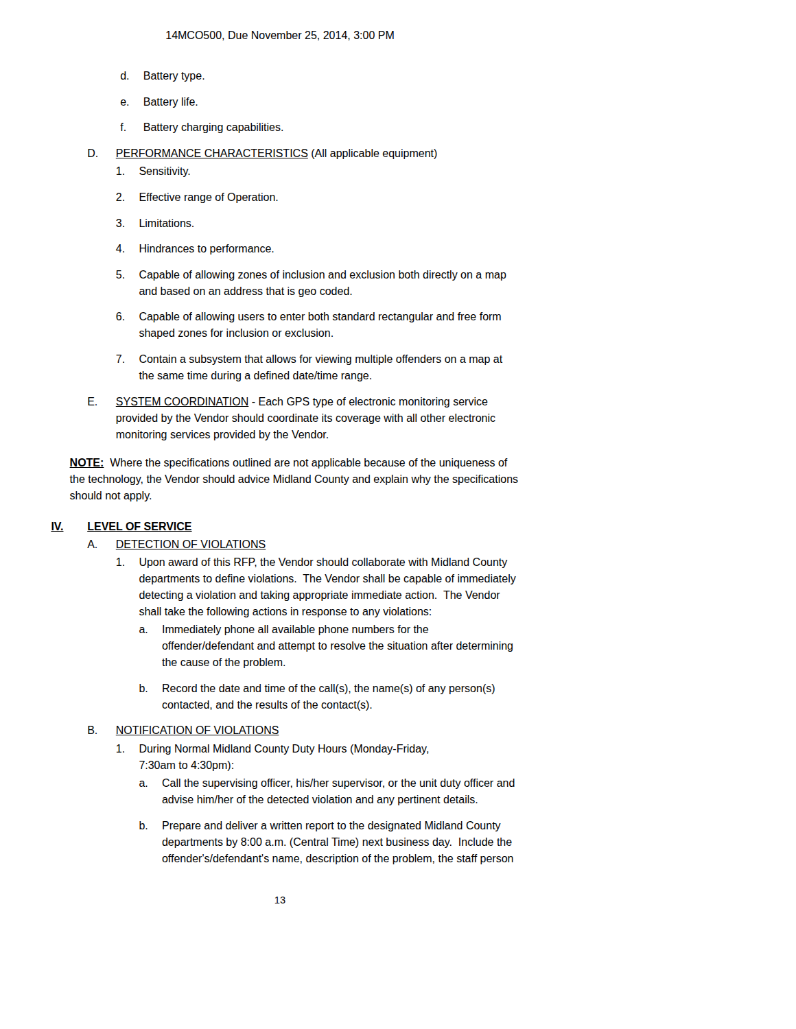14MCO500, Due November 25, 2014, 3:00 PM
d. Battery type.
e. Battery life.
f. Battery charging capabilities.
D. PERFORMANCE CHARACTERISTICS (All applicable equipment)
1. Sensitivity.
2. Effective range of Operation.
3. Limitations.
4. Hindrances to performance.
5. Capable of allowing zones of inclusion and exclusion both directly on a map and based on an address that is geo coded.
6. Capable of allowing users to enter both standard rectangular and free form shaped zones for inclusion or exclusion.
7. Contain a subsystem that allows for viewing multiple offenders on a map at the same time during a defined date/time range.
E. SYSTEM COORDINATION - Each GPS type of electronic monitoring service provided by the Vendor should coordinate its coverage with all other electronic monitoring services provided by the Vendor.
NOTE: Where the specifications outlined are not applicable because of the uniqueness of the technology, the Vendor should advice Midland County and explain why the specifications should not apply.
IV. LEVEL OF SERVICE
A. DETECTION OF VIOLATIONS
1. Upon award of this RFP, the Vendor should collaborate with Midland County departments to define violations. The Vendor shall be capable of immediately detecting a violation and taking appropriate immediate action. The Vendor shall take the following actions in response to any violations:
a. Immediately phone all available phone numbers for the offender/defendant and attempt to resolve the situation after determining the cause of the problem.
b. Record the date and time of the call(s), the name(s) of any person(s) contacted, and the results of the contact(s).
B. NOTIFICATION OF VIOLATIONS
1. During Normal Midland County Duty Hours (Monday-Friday,
7:30am to 4:30pm):
a. Call the supervising officer, his/her supervisor, or the unit duty officer and advise him/her of the detected violation and any pertinent details.
b. Prepare and deliver a written report to the designated Midland County departments by 8:00 a.m. (Central Time) next business day. Include the offender's/defendant's name, description of the problem, the staff person
13